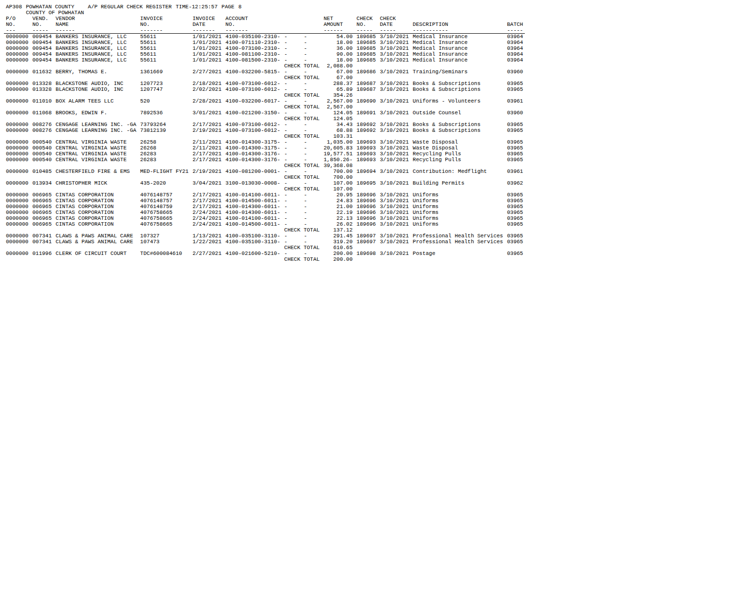| AP308 | POWHATAN COUNTY | A/P REGULAR CHECK REGISTER | TIME-12:25:57 | PAGE | 8 |
| | COUNTY OF POWHATAN |
| P/O | VEND. | VENDOR | INVOICE | INVOICE | ACCOUNT | | NET | CHECK | CHECK | | |
| --- | --- | --- | --- | --- | --- | --- | --- | --- | --- | --- | --- |
| NO. | NO. | NAME | NO. | DATE | NO. | | AMOUNT | NO. | DATE | DESCRIPTION | BATCH |
| --- | ----- | ------ | ------- | ------- | ------- | | ------ | ----- | ----- | ----------- | ----- |
| 0000000 | 009454 | BANKERS INSURANCE, LLC | 55611 | 1/01/2021 | 4100-035100-2310- | - | - | 54.00 | 189685 | 3/10/2021 | Medical Insurance | 03964 |
| 0000000 | 009454 | BANKERS INSURANCE, LLC | 55611 | 1/01/2021 | 4100-071110-2310- | - | - | 18.00 | 189685 | 3/10/2021 | Medical Insurance | 03964 |
| 0000000 | 009454 | BANKERS INSURANCE, LLC | 55611 | 1/01/2021 | 4100-073100-2310- | - | - | 36.00 | 189685 | 3/10/2021 | Medical Insurance | 03964 |
| 0000000 | 009454 | BANKERS INSURANCE, LLC | 55611 | 1/01/2021 | 4100-081100-2310- | - | - | 90.00 | 189685 | 3/10/2021 | Medical Insurance | 03964 |
| 0000000 | 009454 | BANKERS INSURANCE, LLC | 55611 | 1/01/2021 | 4100-081500-2310- | - | - | 18.00 | 189685 | 3/10/2021 | Medical Insurance | 03964 |
| | CHECK TOTAL | 2,088.00 | |
| 0000000 | 011632 | BERRY, THOMAS E. | 1361669 | 2/27/2021 | 4100-032200-5815- | - | - | 67.00 | 189686 | 3/10/2021 | Training/Seminars | 03960 |
| | CHECK TOTAL | 67.00 | |
| 0000000 | 013328 | BLACKSTONE AUDIO, INC | 1207723 | 2/18/2021 | 4100-073100-6012- | - | - | 288.37 | 189687 | 3/10/2021 | Books & Subscriptions | 03965 |
| 0000000 | 013328 | BLACKSTONE AUDIO, INC | 1207747 | 2/02/2021 | 4100-073100-6012- | - | - | 65.89 | 189687 | 3/10/2021 | Books & Subscriptions | 03965 |
| | CHECK TOTAL | 354.26 | |
| 0000000 | 011010 | BOX ALARM TEES LLC | 520 | 2/28/2021 | 4100-032200-6017- | - | - | 2,567.00 | 189690 | 3/10/2021 | Uniforms - Volunteers | 03961 |
| | CHECK TOTAL | 2,567.00 | |
| 0000000 | 011068 | BROOKS, EDWIN F. | 7892536 | 3/01/2021 | 4100-021200-3150- | - | - | 124.05 | 189691 | 3/10/2021 | Outside Counsel | 03960 |
| | CHECK TOTAL | 124.05 | |
| 0000000 | 008276 | CENGAGE LEARNING INC. -GA | 73793264 | 2/17/2021 | 4100-073100-6012- | - | - | 34.43 | 189692 | 3/10/2021 | Books & Subscriptions | 03965 |
| 0000000 | 008276 | CENGAGE LEARNING INC. -GA | 73812139 | 2/19/2021 | 4100-073100-6012- | - | - | 68.88 | 189692 | 3/10/2021 | Books & Subscriptions | 03965 |
| | CHECK TOTAL | 103.31 | |
| 0000000 | 000540 | CENTRAL VIRGINIA WASTE | 26258 | 2/11/2021 | 4100-014300-3175- | - | - | 1,035.00 | 189693 | 3/10/2021 | Waste Disposal | 03965 |
| 0000000 | 000540 | CENTRAL VIRGINIA WASTE | 26268 | 2/11/2021 | 4100-014300-3175- | - | - | 20,605.83 | 189693 | 3/10/2021 | Waste Disposal | 03965 |
| 0000000 | 000540 | CENTRAL VIRGINIA WASTE | 26283 | 2/17/2021 | 4100-014300-3176- | - | - | 19,577.51 | 189693 | 3/10/2021 | Recycling Pulls | 03965 |
| 0000000 | 000540 | CENTRAL VIRGINIA WASTE | 26283 | 2/17/2021 | 4100-014300-3176- | - | - | 1,850.26- | 189693 | 3/10/2021 | Recycling Pulls | 03965 |
| | CHECK TOTAL | 39,368.08 | |
| 0000000 | 010485 | CHESTERFIELD FIRE & EMS | MED-FLIGHT FY21 | 2/19/2021 | 4100-081200-0001- | - | - | 700.00 | 189694 | 3/10/2021 | Contribution: Medflight | 03961 |
| | CHECK TOTAL | 700.00 | |
| 0000000 | 013934 | CHRISTOPHER MICK | 435-2020 | 3/04/2021 | 3100-013030-0008- | - | - | 107.00 | 189695 | 3/10/2021 | Building Permits | 03962 |
| | CHECK TOTAL | 107.00 | |
| 0000000 | 006965 | CINTAS CORPORATION | 4076148757 | 2/17/2021 | 4100-014100-6011- | - | - | 20.95 | 189696 | 3/10/2021 | Uniforms | 03965 |
| 0000000 | 006965 | CINTAS CORPORATION | 4076148757 | 2/17/2021 | 4100-014500-6011- | - | - | 24.83 | 189696 | 3/10/2021 | Uniforms | 03965 |
| 0000000 | 006965 | CINTAS CORPORATION | 4076148759 | 2/17/2021 | 4100-014300-6011- | - | - | 21.00 | 189696 | 3/10/2021 | Uniforms | 03965 |
| 0000000 | 006965 | CINTAS CORPORATION | 4076758665 | 2/24/2021 | 4100-014300-6011- | - | - | 22.19 | 189696 | 3/10/2021 | Uniforms | 03965 |
| 0000000 | 006965 | CINTAS CORPORATION | 4076758665 | 2/24/2021 | 4100-014100-6011- | - | - | 22.13 | 189696 | 3/10/2021 | Uniforms | 03965 |
| 0000000 | 006965 | CINTAS CORPORATION | 4076758665 | 2/24/2021 | 4100-014500-6011- | - | - | 26.02 | 189696 | 3/10/2021 | Uniforms | 03965 |
| | CHECK TOTAL | 137.12 | |
| 0000000 | 007341 | CLAWS & PAWS ANIMAL CARE | 107327 | 1/13/2021 | 4100-035100-3110- | - | - | 291.45 | 189697 | 3/10/2021 | Professional Health Services | 03965 |
| 0000000 | 007341 | CLAWS & PAWS ANIMAL CARE | 107473 | 1/22/2021 | 4100-035100-3110- | - | - | 319.20 | 189697 | 3/10/2021 | Professional Health Services | 03965 |
| | CHECK TOTAL | 610.65 | |
| 0000000 | 011996 | CLERK OF CIRCUIT COURT | TDC#600084610 | 2/27/2021 | 4100-021600-5210- | - | - | 200.00 | 189698 | 3/10/2021 | Postage | 03965 |
| | CHECK TOTAL | 200.00 | |